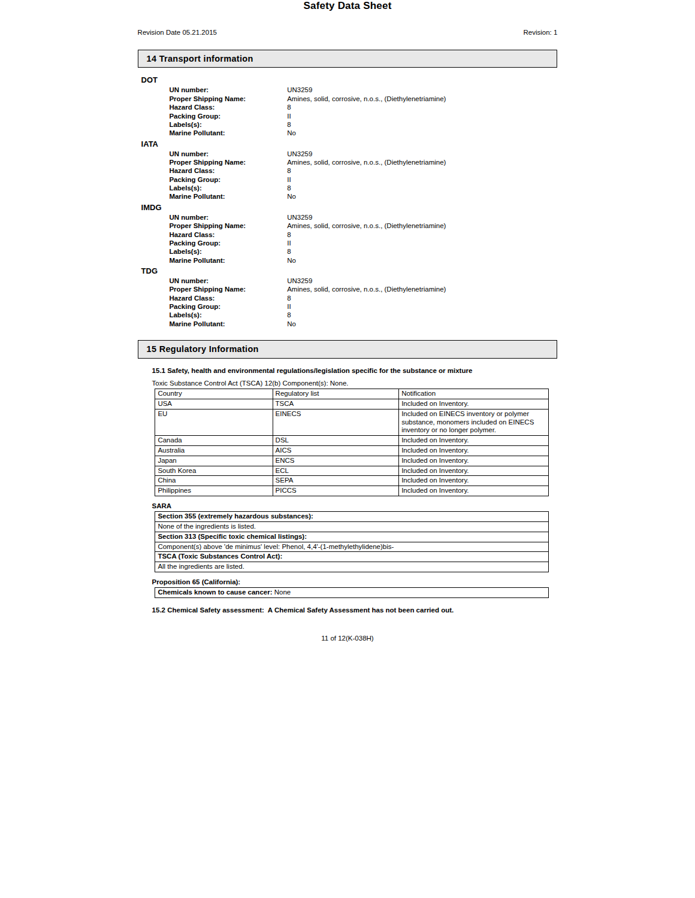Safety Data Sheet
Revision Date 05.21.2015 Revision: 1
14 Transport information
DOT
| UN number: | UN3259 |
| Proper Shipping Name: | Amines, solid, corrosive, n.o.s., (Diethylenetriamine) |
| Hazard Class: | 8 |
| Packing Group: | II |
| Labels(s): | 8 |
| Marine Pollutant: | No |
IATA
| UN number: | UN3259 |
| Proper Shipping Name: | Amines, solid, corrosive, n.o.s., (Diethylenetriamine) |
| Hazard Class: | 8 |
| Packing Group: | II |
| Labels(s): | 8 |
| Marine Pollutant: | No |
IMDG
| UN number: | UN3259 |
| Proper Shipping Name: | Amines, solid, corrosive, n.o.s., (Diethylenetriamine) |
| Hazard Class: | 8 |
| Packing Group: | II |
| Labels(s): | 8 |
| Marine Pollutant: | No |
TDG
| UN number: | UN3259 |
| Proper Shipping Name: | Amines, solid, corrosive, n.o.s., (Diethylenetriamine) |
| Hazard Class: | 8 |
| Packing Group: | II |
| Labels(s): | 8 |
| Marine Pollutant: | No |
15 Regulatory Information
15.1 Safety, health and environmental regulations/legislation specific for the substance or mixture
Toxic Substance Control Act (TSCA) 12(b) Component(s): None.
| Country | Regulatory list | Notification |
| USA | TSCA | Included on Inventory. |
| EU | EINECS | Included on EINECS inventory or polymer substance, monomers included on EINECS inventory or no longer polymer. |
| Canada | DSL | Included on Inventory. |
| Australia | AICS | Included on Inventory. |
| Japan | ENCS | Included on Inventory. |
| South Korea | ECL | Included on Inventory. |
| China | SEPA | Included on Inventory. |
| Philippines | PICCS | Included on Inventory. |
SARA
| Section 355 (extremely hazardous substances): |
| None of the ingredients is listed. |
| Section 313 (Specific toxic chemical listings): |
| Component(s) above 'de minimus' level: Phenol, 4,4'-(1-methylethylidene)bis- |
| TSCA (Toxic Substances Control Act): |
| All the ingredients are listed. |
Proposition 65 (California):
| Chemicals known to cause cancer: None |
15.2 Chemical Safety assessment: A Chemical Safety Assessment has not been carried out.
11 of 12(K-038H)